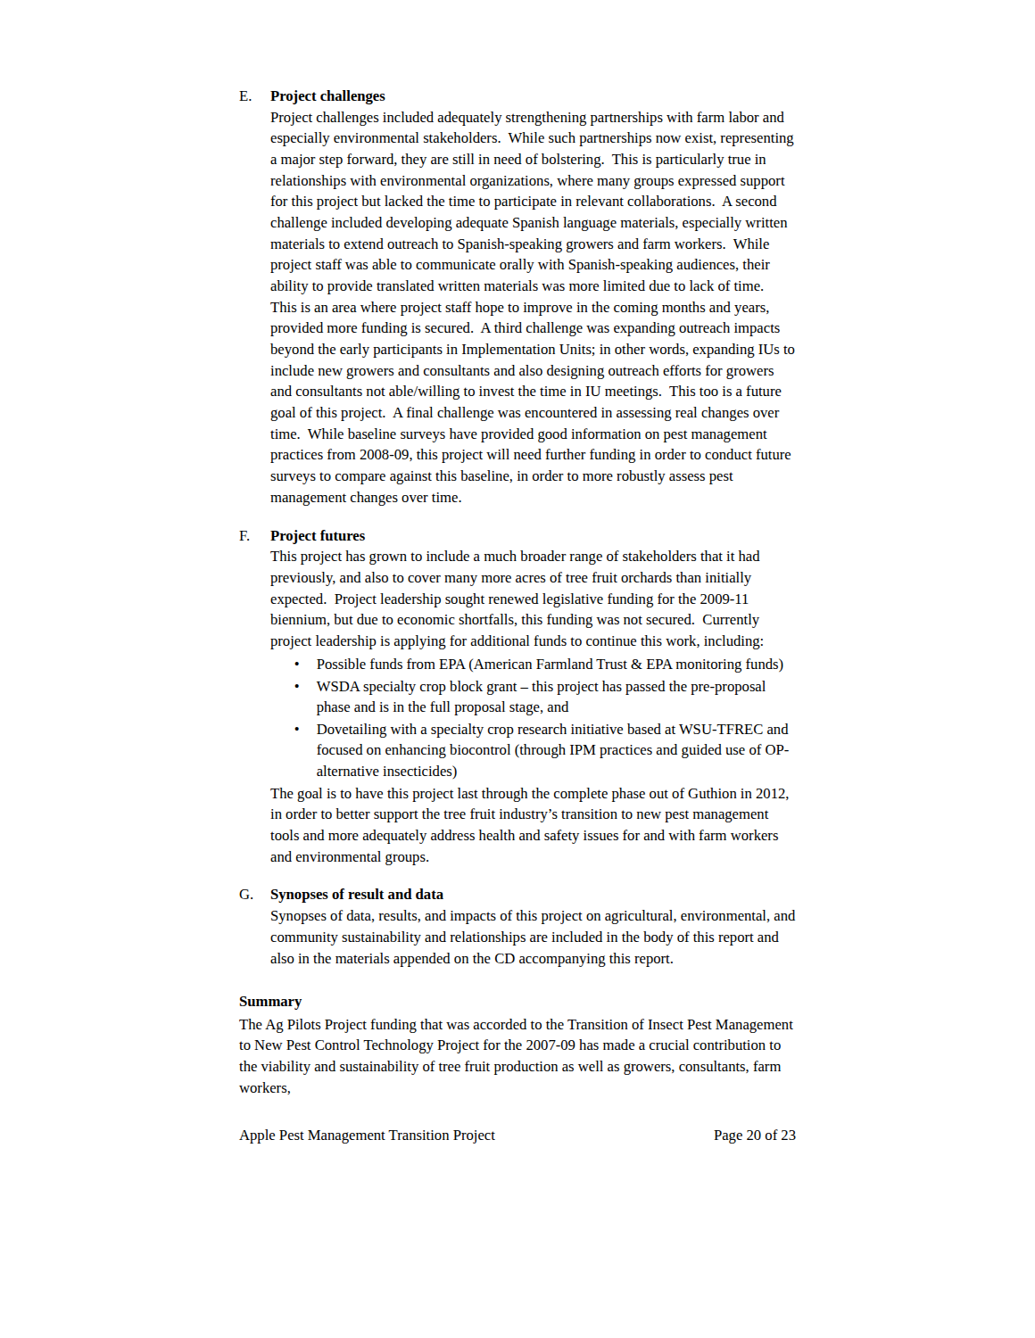E.
Project challenges
Project challenges included adequately strengthening partnerships with farm labor and especially environmental stakeholders. While such partnerships now exist, representing a major step forward, they are still in need of bolstering. This is particularly true in relationships with environmental organizations, where many groups expressed support for this project but lacked the time to participate in relevant collaborations. A second challenge included developing adequate Spanish language materials, especially written materials to extend outreach to Spanish-speaking growers and farm workers. While project staff was able to communicate orally with Spanish-speaking audiences, their ability to provide translated written materials was more limited due to lack of time. This is an area where project staff hope to improve in the coming months and years, provided more funding is secured. A third challenge was expanding outreach impacts beyond the early participants in Implementation Units; in other words, expanding IUs to include new growers and consultants and also designing outreach efforts for growers and consultants not able/willing to invest the time in IU meetings. This too is a future goal of this project. A final challenge was encountered in assessing real changes over time. While baseline surveys have provided good information on pest management practices from 2008-09, this project will need further funding in order to conduct future surveys to compare against this baseline, in order to more robustly assess pest management changes over time.
F.
Project futures
This project has grown to include a much broader range of stakeholders that it had previously, and also to cover many more acres of tree fruit orchards than initially expected. Project leadership sought renewed legislative funding for the 2009-11 biennium, but due to economic shortfalls, this funding was not secured. Currently project leadership is applying for additional funds to continue this work, including:
Possible funds from EPA (American Farmland Trust & EPA monitoring funds)
WSDA specialty crop block grant – this project has passed the pre-proposal phase and is in the full proposal stage, and
Dovetailing with a specialty crop research initiative based at WSU-TFREC and focused on enhancing biocontrol (through IPM practices and guided use of OP-alternative insecticides)
The goal is to have this project last through the complete phase out of Guthion in 2012, in order to better support the tree fruit industry’s transition to new pest management tools and more adequately address health and safety issues for and with farm workers and environmental groups.
G.
Synopses of result and data
Synopses of data, results, and impacts of this project on agricultural, environmental, and community sustainability and relationships are included in the body of this report and also in the materials appended on the CD accompanying this report.
Summary
The Ag Pilots Project funding that was accorded to the Transition of Insect Pest Management to New Pest Control Technology Project for the 2007-09 has made a crucial contribution to the viability and sustainability of tree fruit production as well as growers, consultants, farm workers,
Apple Pest Management Transition Project
Page 20 of 23